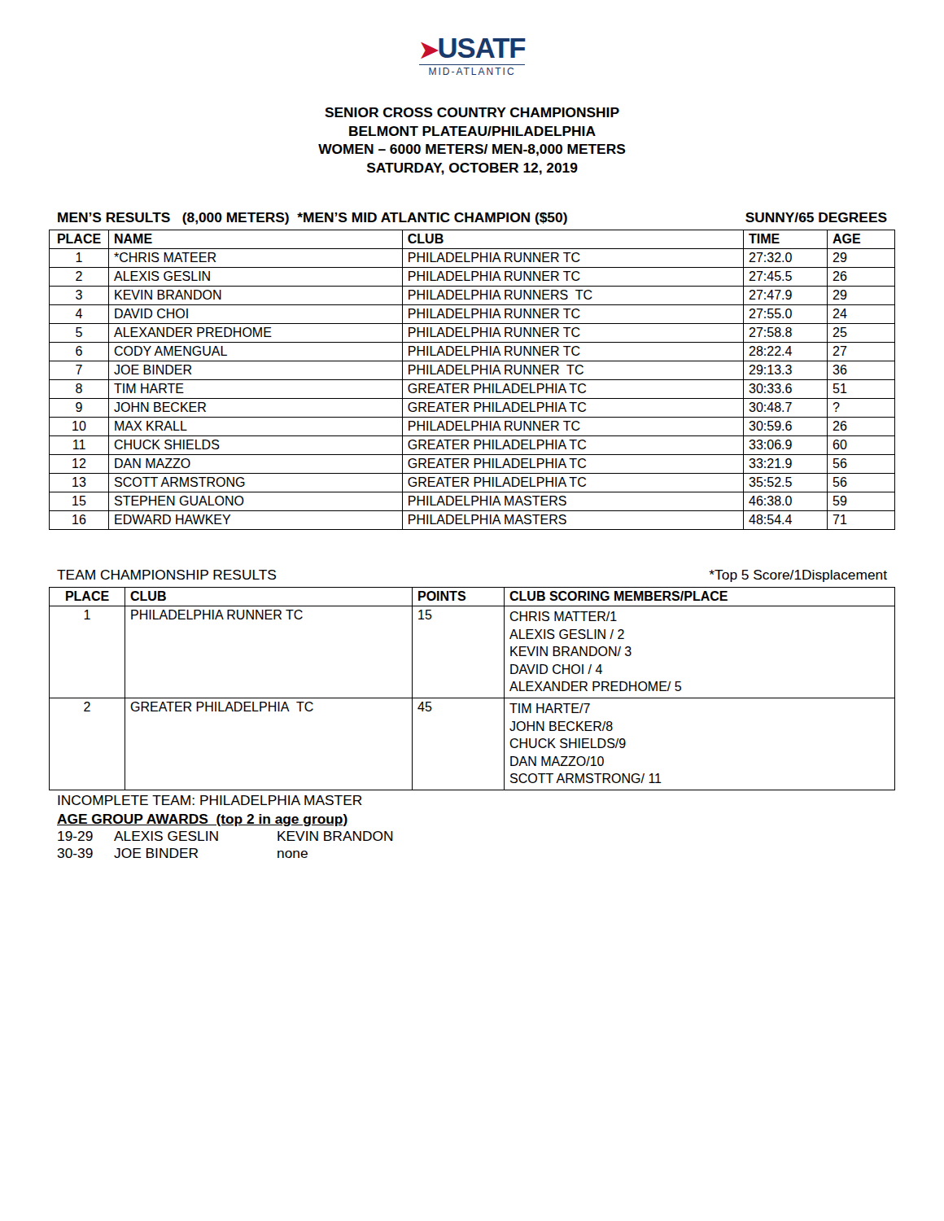➤USATF
MID-ATLANTIC
SENIOR CROSS COUNTRY CHAMPIONSHIP
BELMONT PLATEAU/PHILADELPHIA
WOMEN – 6000 METERS/ MEN-8,000 METERS
SATURDAY, OCTOBER 12, 2019
MEN’S RESULTS (8,000 METERS) *MEN’S MID ATLANTIC CHAMPION ($50) SUNNY/65 DEGREES
| PLACE | NAME | CLUB | TIME | AGE |
| --- | --- | --- | --- | --- |
| 1 | *CHRIS MATEER | PHILADELPHIA RUNNER TC | 27:32.0 | 29 |
| 2 | ALEXIS GESLIN | PHILADELPHIA RUNNER TC | 27:45.5 | 26 |
| 3 | KEVIN BRANDON | PHILADELPHIA RUNNERS TC | 27:47.9 | 29 |
| 4 | DAVID CHOI | PHILADELPHIA RUNNER TC | 27:55.0 | 24 |
| 5 | ALEXANDER PREDHOME | PHILADELPHIA RUNNER TC | 27:58.8 | 25 |
| 6 | CODY AMENGUAL | PHILADELPHIA RUNNER TC | 28:22.4 | 27 |
| 7 | JOE BINDER | PHILADELPHIA RUNNER TC | 29:13.3 | 36 |
| 8 | TIM HARTE | GREATER PHILADELPHIA TC | 30:33.6 | 51 |
| 9 | JOHN BECKER | GREATER PHILADELPHIA TC | 30:48.7 | ? |
| 10 | MAX KRALL | PHILADELPHIA RUNNER TC | 30:59.6 | 26 |
| 11 | CHUCK SHIELDS | GREATER PHILADELPHIA TC | 33:06.9 | 60 |
| 12 | DAN MAZZO | GREATER PHILADELPHIA TC | 33:21.9 | 56 |
| 13 | SCOTT ARMSTRONG | GREATER PHILADELPHIA TC | 35:52.5 | 56 |
| 15 | STEPHEN GUALONO | PHILADELPHIA MASTERS | 46:38.0 | 59 |
| 16 | EDWARD HAWKEY | PHILADELPHIA MASTERS | 48:54.4 | 71 |
TEAM CHAMPIONSHIP RESULTS *Top 5 Score/1Displacement
| PLACE | CLUB | POINTS | CLUB SCORING MEMBERS/PLACE |
| --- | --- | --- | --- |
| 1 | PHILADELPHIA RUNNER TC | 15 | CHRIS MATTER/1 ALEXIS GESLIN / 2 KEVIN BRANDON/ 3 DAVID CHOI / 4 ALEXANDER PREDHOME/ 5 |
| 2 | GREATER PHILADELPHIA TC | 45 | TIM HARTE/7 JOHN BECKER/8 CHUCK SHIELDS/9 DAN MAZZO/10 SCOTT ARMSTRONG/ 11 |
INCOMPLETE TEAM: PHILADELPHIA MASTER
AGE GROUP AWARDS (top 2 in age group)
19-29 ALEXIS GESLINKEVIN BRANDON
30-39 JOE BINDERnone